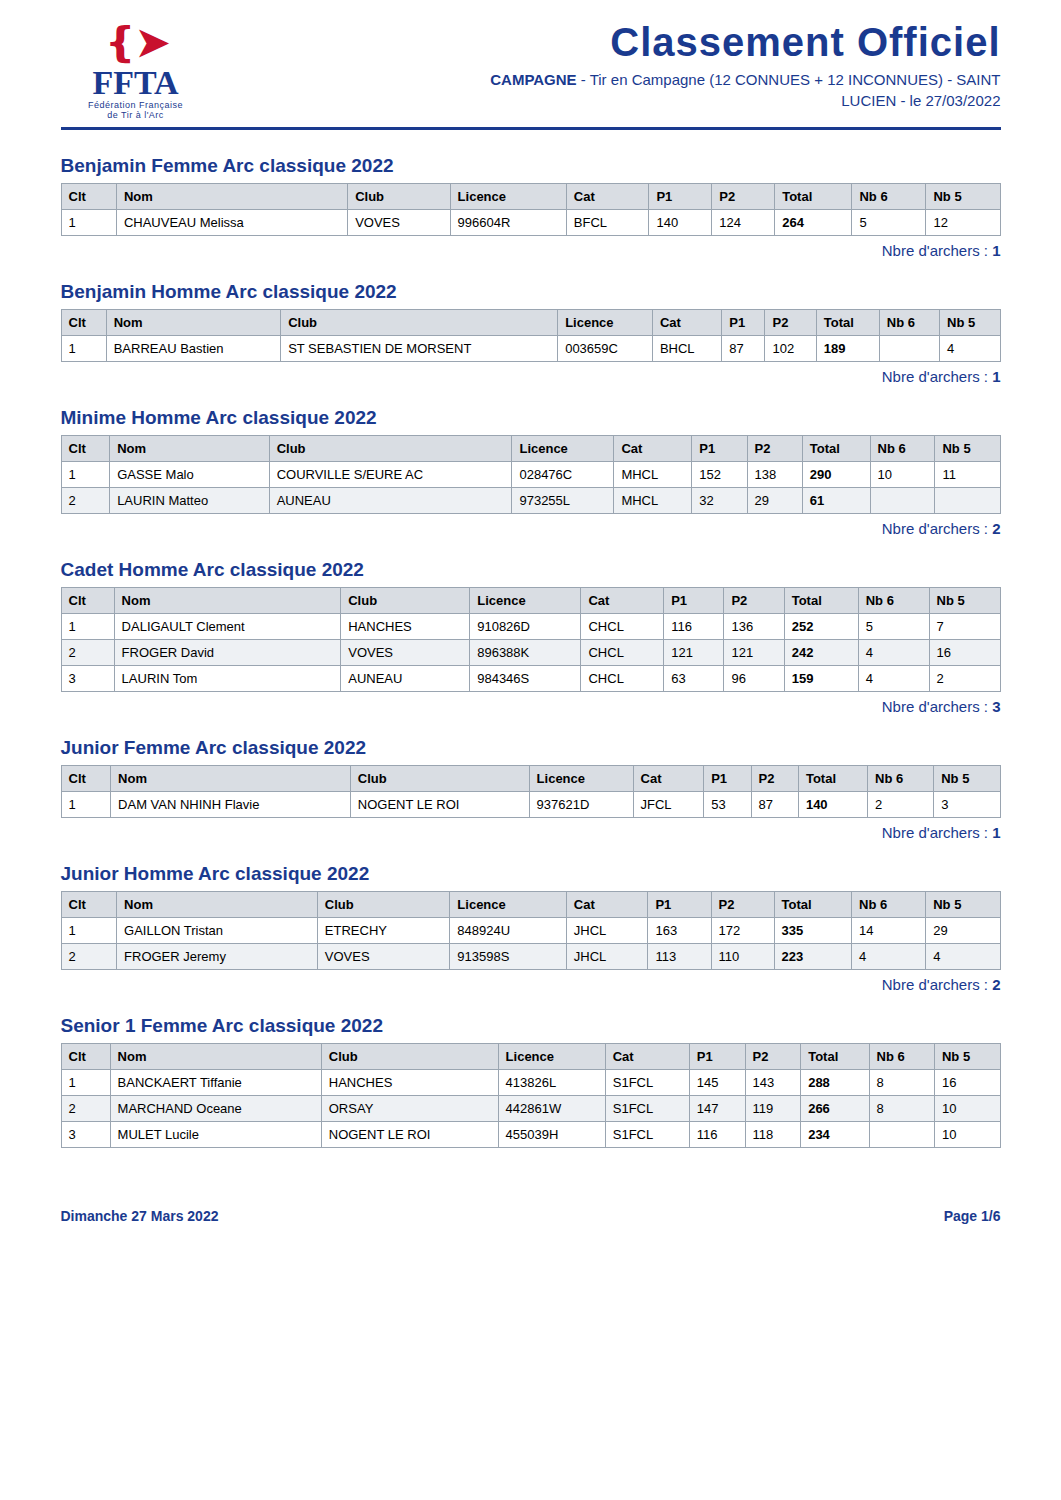❴➤
FFTA
Fédération Française
de Tir à l'Arc
Classement Officiel
CAMPAGNE - Tir en Campagne (12 CONNUES + 12 INCONNUES) - SAINT
LUCIEN - le 27/03/2022
Benjamin Femme Arc classique 2022
| Clt | Nom | Club | Licence | Cat | P1 | P2 | Total | Nb 6 | Nb 5 |
| --- | --- | --- | --- | --- | --- | --- | --- | --- | --- |
| 1 | CHAUVEAU Melissa | VOVES | 996604R | BFCL | 140 | 124 | 264 | 5 | 12 |
Nbre d'archers : 1
Benjamin Homme Arc classique 2022
| Clt | Nom | Club | Licence | Cat | P1 | P2 | Total | Nb 6 | Nb 5 |
| --- | --- | --- | --- | --- | --- | --- | --- | --- | --- |
| 1 | BARREAU Bastien | ST SEBASTIEN DE MORSENT | 003659C | BHCL | 87 | 102 | 189 | | 4 |
Nbre d'archers : 1
Minime Homme Arc classique 2022
| Clt | Nom | Club | Licence | Cat | P1 | P2 | Total | Nb 6 | Nb 5 |
| --- | --- | --- | --- | --- | --- | --- | --- | --- | --- |
| 1 | GASSE Malo | COURVILLE S/EURE AC | 028476C | MHCL | 152 | 138 | 290 | 10 | 11 |
| 2 | LAURIN Matteo | AUNEAU | 973255L | MHCL | 32 | 29 | 61 | | |
Nbre d'archers : 2
Cadet Homme Arc classique 2022
| Clt | Nom | Club | Licence | Cat | P1 | P2 | Total | Nb 6 | Nb 5 |
| --- | --- | --- | --- | --- | --- | --- | --- | --- | --- |
| 1 | DALIGAULT Clement | HANCHES | 910826D | CHCL | 116 | 136 | 252 | 5 | 7 |
| 2 | FROGER David | VOVES | 896388K | CHCL | 121 | 121 | 242 | 4 | 16 |
| 3 | LAURIN Tom | AUNEAU | 984346S | CHCL | 63 | 96 | 159 | 4 | 2 |
Nbre d'archers : 3
Junior Femme Arc classique 2022
| Clt | Nom | Club | Licence | Cat | P1 | P2 | Total | Nb 6 | Nb 5 |
| --- | --- | --- | --- | --- | --- | --- | --- | --- | --- |
| 1 | DAM VAN NHINH Flavie | NOGENT LE ROI | 937621D | JFCL | 53 | 87 | 140 | 2 | 3 |
Nbre d'archers : 1
Junior Homme Arc classique 2022
| Clt | Nom | Club | Licence | Cat | P1 | P2 | Total | Nb 6 | Nb 5 |
| --- | --- | --- | --- | --- | --- | --- | --- | --- | --- |
| 1 | GAILLON Tristan | ETRECHY | 848924U | JHCL | 163 | 172 | 335 | 14 | 29 |
| 2 | FROGER Jeremy | VOVES | 913598S | JHCL | 113 | 110 | 223 | 4 | 4 |
Nbre d'archers : 2
Senior 1 Femme Arc classique 2022
| Clt | Nom | Club | Licence | Cat | P1 | P2 | Total | Nb 6 | Nb 5 |
| --- | --- | --- | --- | --- | --- | --- | --- | --- | --- |
| 1 | BANCKAERT Tiffanie | HANCHES | 413826L | S1FCL | 145 | 143 | 288 | 8 | 16 |
| 2 | MARCHAND Oceane | ORSAY | 442861W | S1FCL | 147 | 119 | 266 | 8 | 10 |
| 3 | MULET Lucile | NOGENT LE ROI | 455039H | S1FCL | 116 | 118 | 234 | | 10 |
Dimanche 27 Mars 2022
Page 1/6